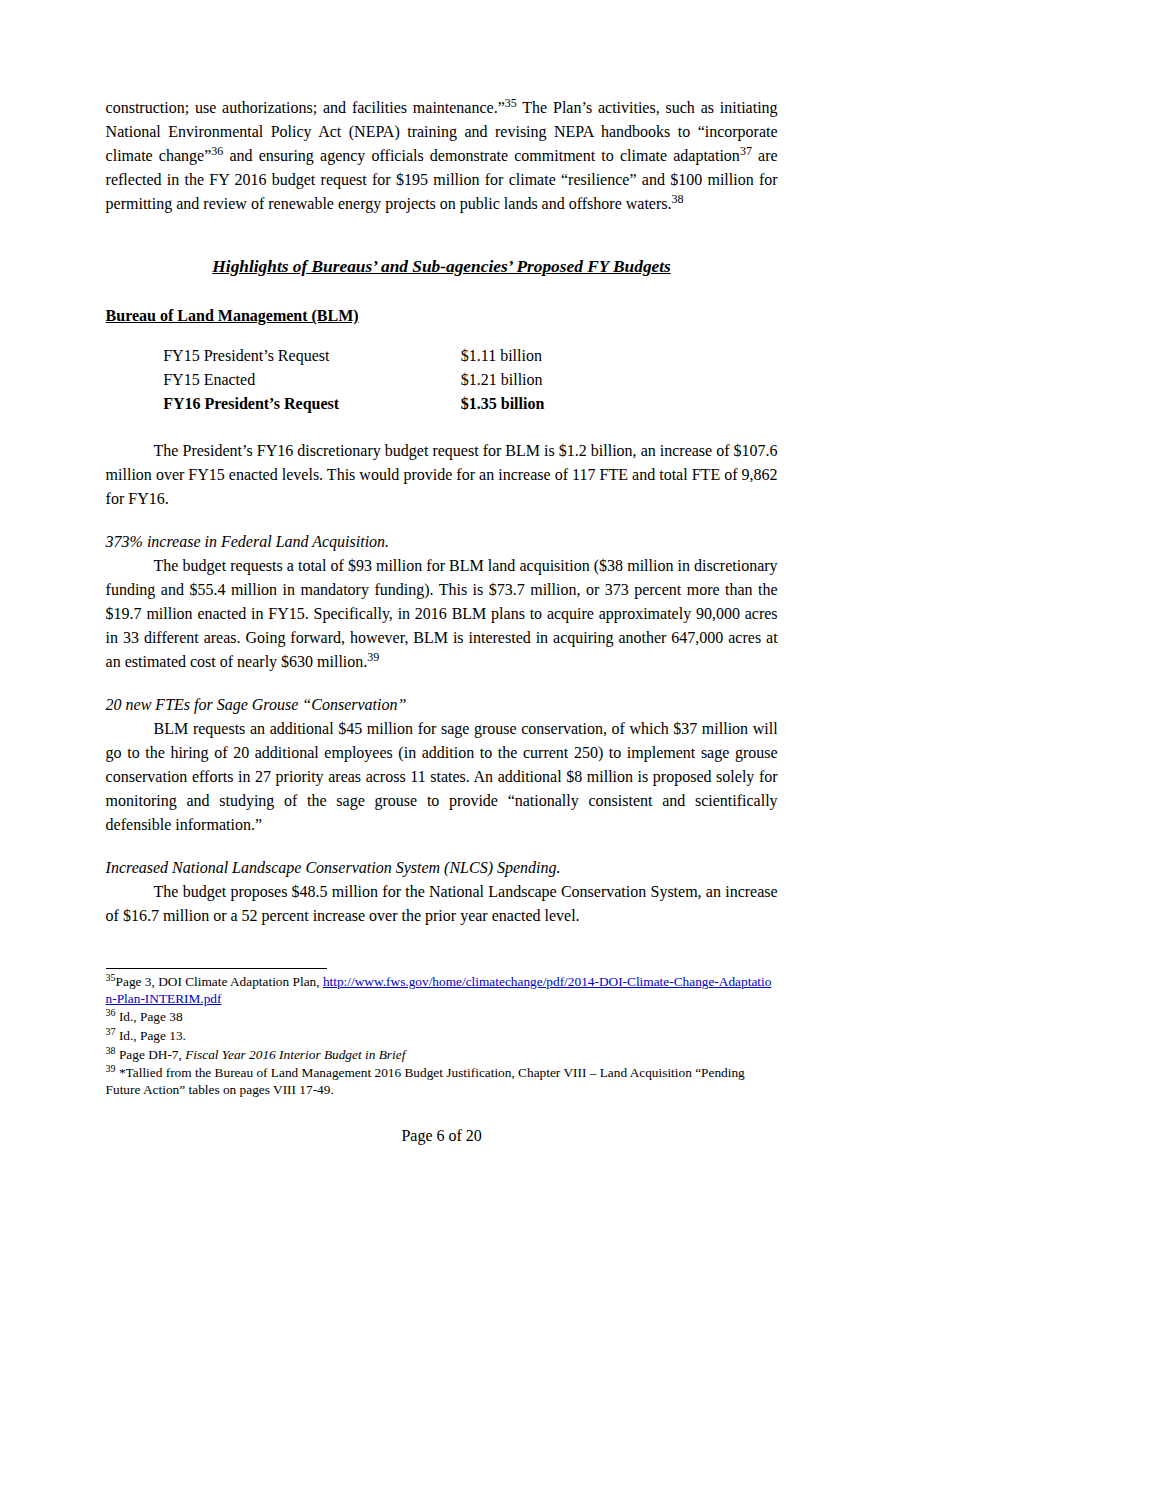construction; use authorizations; and facilities maintenance.”35 The Plan’s activities, such as initiating National Environmental Policy Act (NEPA) training and revising NEPA handbooks to “incorporate climate change”36 and ensuring agency officials demonstrate commitment to climate adaptation37 are reflected in the FY 2016 budget request for $195 million for climate “resilience” and $100 million for permitting and review of renewable energy projects on public lands and offshore waters.38
Highlights of Bureaus’ and Sub-agencies’ Proposed FY Budgets
Bureau of Land Management (BLM)
| FY15 President’s Request | $1.11 billion |
| FY15 Enacted | $1.21 billion |
| FY16 President’s Request | $1.35 billion |
The President’s FY16 discretionary budget request for BLM is $1.2 billion, an increase of $107.6 million over FY15 enacted levels. This would provide for an increase of 117 FTE and total FTE of 9,862 for FY16.
373% increase in Federal Land Acquisition.
The budget requests a total of $93 million for BLM land acquisition ($38 million in discretionary funding and $55.4 million in mandatory funding). This is $73.7 million, or 373 percent more than the $19.7 million enacted in FY15. Specifically, in 2016 BLM plans to acquire approximately 90,000 acres in 33 different areas. Going forward, however, BLM is interested in acquiring another 647,000 acres at an estimated cost of nearly $630 million.39
20 new FTEs for Sage Grouse “Conservation”
BLM requests an additional $45 million for sage grouse conservation, of which $37 million will go to the hiring of 20 additional employees (in addition to the current 250) to implement sage grouse conservation efforts in 27 priority areas across 11 states. An additional $8 million is proposed solely for monitoring and studying of the sage grouse to provide “nationally consistent and scientifically defensible information.”
Increased National Landscape Conservation System (NLCS) Spending.
The budget proposes $48.5 million for the National Landscape Conservation System, an increase of $16.7 million or a 52 percent increase over the prior year enacted level.
35Page 3, DOI Climate Adaptation Plan, http://www.fws.gov/home/climatechange/pdf/2014-DOI-Climate-Change-Adaptation-Plan-INTERIM.pdf
36 Id., Page 38
37 Id., Page 13.
38 Page DH-7, Fiscal Year 2016 Interior Budget in Brief
39 *Tallied from the Bureau of Land Management 2016 Budget Justification, Chapter VIII – Land Acquisition “Pending Future Action” tables on pages VIII 17-49.
Page 6 of 20